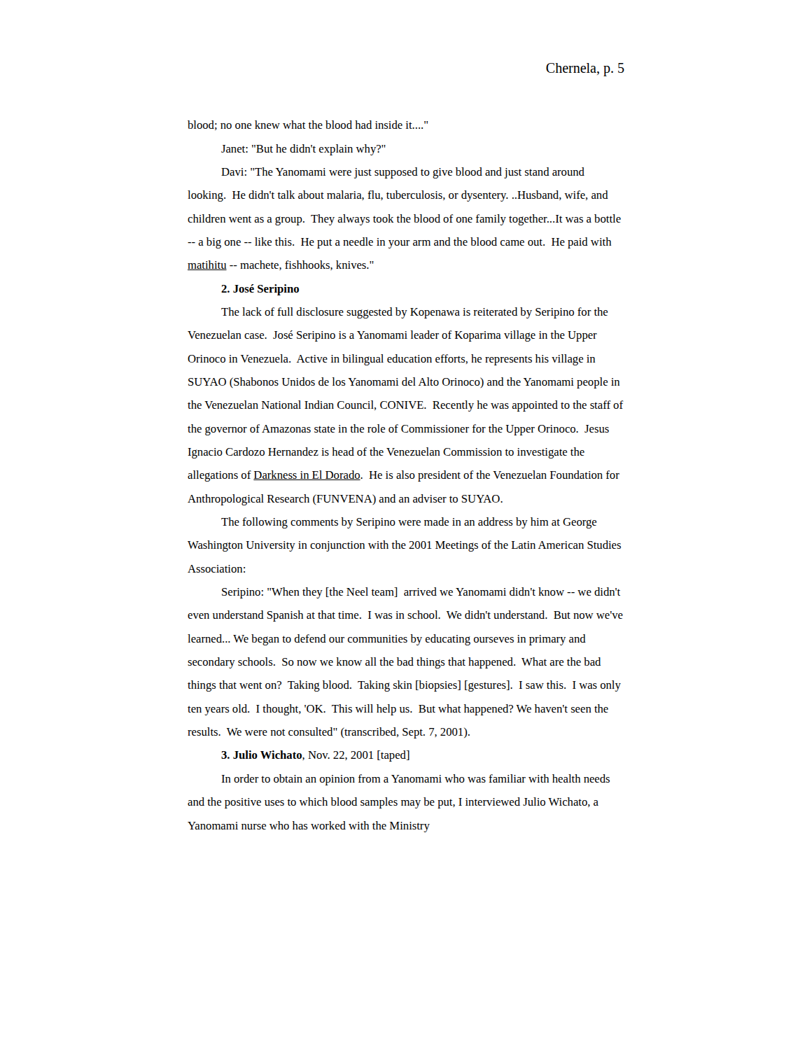Chernela, p. 5
blood; no one knew what the blood had inside it...."
Janet: "But he didn't explain why?"
Davi: "The Yanomami were just supposed to give blood and just stand around looking. He didn't talk about malaria, flu, tuberculosis, or dysentery. ..Husband, wife, and children went as a group. They always took the blood of one family together...It was a bottle -- a big one -- like this. He put a needle in your arm and the blood came out. He paid with matihitu -- machete, fishhooks, knives."
2. José Seripino
The lack of full disclosure suggested by Kopenawa is reiterated by Seripino for the Venezuelan case. José Seripino is a Yanomami leader of Koparima village in the Upper Orinoco in Venezuela. Active in bilingual education efforts, he represents his village in SUYAO (Shabonos Unidos de los Yanomami del Alto Orinoco) and the Yanomami people in the Venezuelan National Indian Council, CONIVE. Recently he was appointed to the staff of the governor of Amazonas state in the role of Commissioner for the Upper Orinoco. Jesus Ignacio Cardozo Hernandez is head of the Venezuelan Commission to investigate the allegations of Darkness in El Dorado. He is also president of the Venezuelan Foundation for Anthropological Research (FUNVENA) and an adviser to SUYAO.
The following comments by Seripino were made in an address by him at George Washington University in conjunction with the 2001 Meetings of the Latin American Studies Association:
Seripino: "When they [the Neel team] arrived we Yanomami didn't know -- we didn't even understand Spanish at that time. I was in school. We didn't understand. But now we've learned... We began to defend our communities by educating ourseves in primary and secondary schools. So now we know all the bad things that happened. What are the bad things that went on? Taking blood. Taking skin [biopsies] [gestures]. I saw this. I was only ten years old. I thought, 'OK. This will help us. But what happened? We haven't seen the results. We were not consulted" (transcribed, Sept. 7, 2001).
3. Julio Wichato, Nov. 22, 2001 [taped]
In order to obtain an opinion from a Yanomami who was familiar with health needs and the positive uses to which blood samples may be put, I interviewed Julio Wichato, a Yanomami nurse who has worked with the Ministry